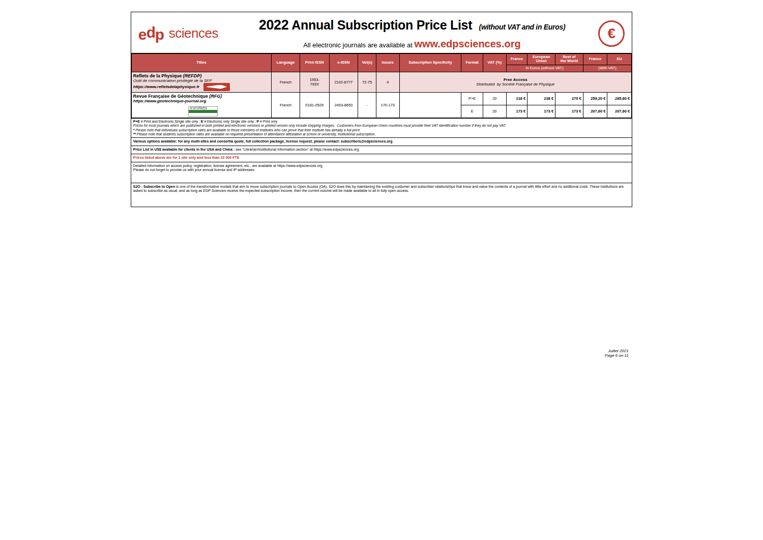edp
sciences
2022 Annual Subscription Price List (without VAT and in Euros)
All electronic journals are available at www.edpsciences.org
€
| Titles | Language | Print ISSN | e-ISSN | Vol(s) | Issues | Subscription Specificity | Format | VAT (%) | France | European Union | Rest of the World | France | EU |
| --- | --- | --- | --- | --- | --- | --- | --- | --- | --- | --- | --- | --- | --- |
| in Euros (without VAT) | (With VAT) |
| Reflets de la Physique (REFDP) Outil de communication privilégié de la SFP https://www.refletsdelaphysique.fr | French | 1953- 793X | 2102-6777 | 72-75 | 4 | Free Access Distributed by Société Française de Physique |
| Revue Française de Géotechnique (RFG) https://www.geotechnique-journal.org REVUE FRANÇAISE DE GÉOTECHNIQUE | French | 0181-0529 | 2493-8653 | - | 170-173 | | P+E | 20 | 216 € | 238 € | 270 € | 259,20 € | 285,60 € |
| E | 20 | 173 € | 173 € | 173 € | 207,60 € | 207,60 € |
P+E = Print and Electronic Single site only ; E = Electronic only Single site only ; P = Print only
Prices for most journals which are published in both printed and electronic versions or printed version only include shipping charges. Customers from European Union countries must provide their VAT identification number if they do not pay VAT.
* Please note that individuals subscription rates are available to those members of institutes who can prove that their institute has already a full-price
** Please note that students subscription rates are available on required presentation of attendance attestation at school or university, institutional subscription.
Various options available: for any multi-sites and consortia quote, full collection package, license request, please contact: subscribers@edpsciences.org
Price List in US$ available for clients in the USA and China : see "Librarian/Institutional Information section" at https://www.edpsciences.org
Prices listed above are for 1 site only and less than 10 000 FTE
Detailed information on access policy, registration, license agreement, etc., are available at https://www.edpsciences.org
Please do not forget to provide us with your annual license and IP addresses.
S2O - Subscribe to Open is one of the transformative models that aim to move subscription journals to Open Access (OA). S2O does this by maintaining the existing customer and subscriber relationships that know and value the contents of a journal with little effort and no additional costs. These Institutions are asked to subscribe as usual, and as long as EDP Sciences receive the expected subscription income, then the current volume will be made available to all in fully open access.
Juillet 2021
Page 6 on 11